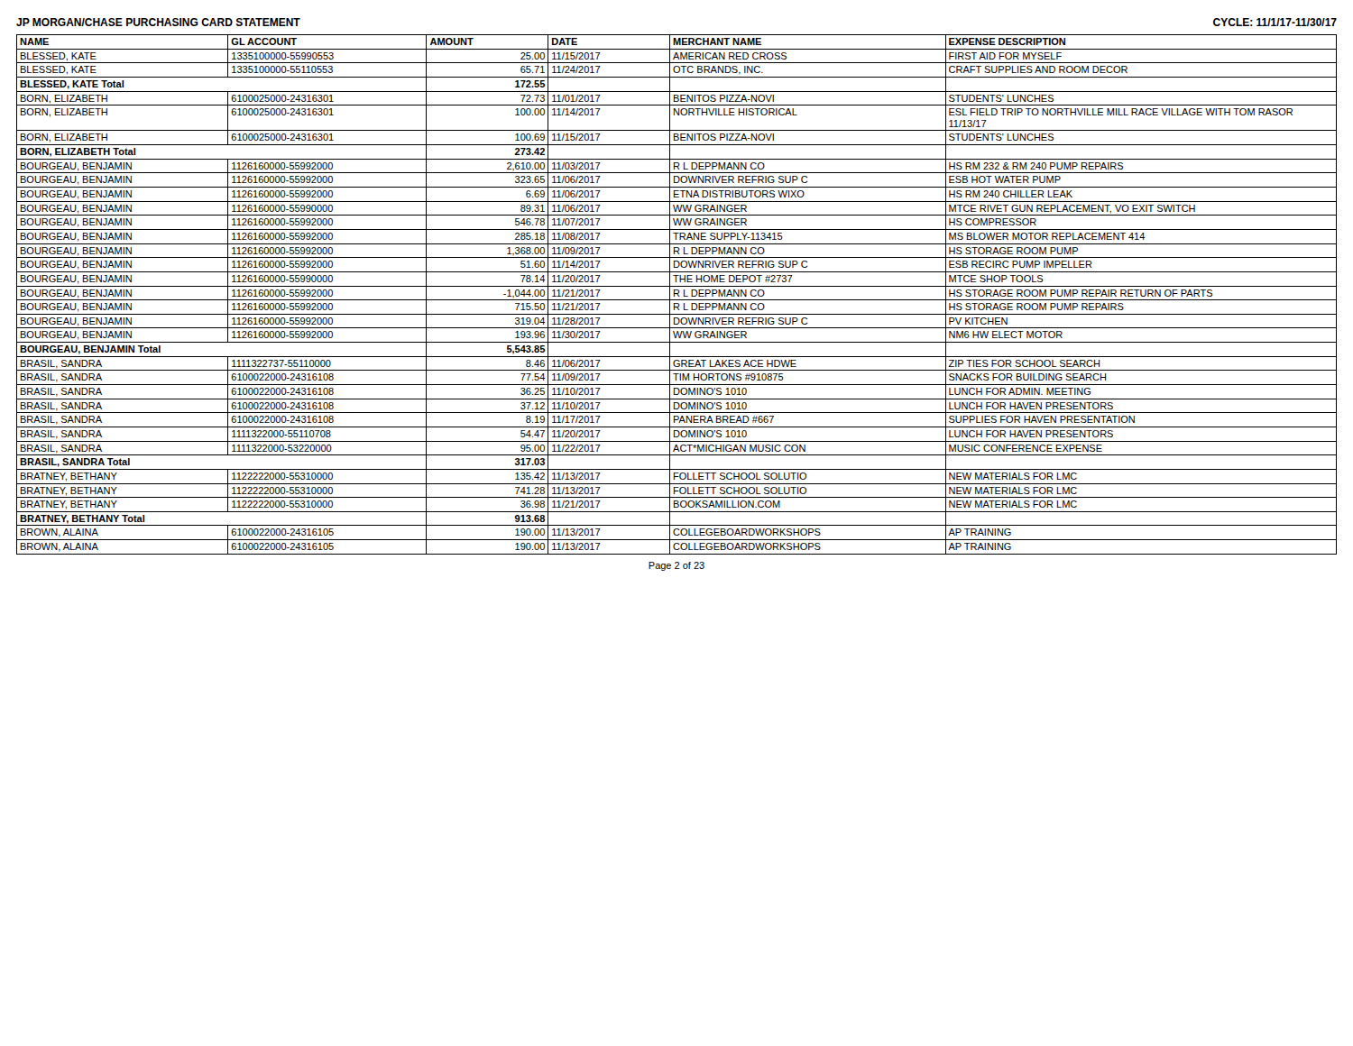JP MORGAN/CHASE PURCHASING CARD STATEMENT CYCLE: 11/1/17-11/30/17
| NAME | GL ACCOUNT | AMOUNT | DATE | MERCHANT NAME | EXPENSE DESCRIPTION |
| --- | --- | --- | --- | --- | --- |
| BLESSED, KATE | 1335100000-55990553 | 25.00 | 11/15/2017 | AMERICAN RED CROSS | FIRST AID FOR MYSELF |
| BLESSED, KATE | 1335100000-55110553 | 65.71 | 11/24/2017 | OTC BRANDS, INC. | CRAFT SUPPLIES AND ROOM DECOR |
| BLESSED, KATE Total | 172.55 | | | |
| BORN, ELIZABETH | 6100025000-24316301 | 72.73 | 11/01/2017 | BENITOS PIZZA-NOVI | STUDENTS' LUNCHES |
| BORN, ELIZABETH | 6100025000-24316301 | 100.00 | 11/14/2017 | NORTHVILLE HISTORICAL | ESL FIELD TRIP TO NORTHVILLE MILL RACE VILLAGE WITH TOM RASOR 11/13/17 |
| BORN, ELIZABETH | 6100025000-24316301 | 100.69 | 11/15/2017 | BENITOS PIZZA-NOVI | STUDENTS' LUNCHES |
| BORN, ELIZABETH Total | 273.42 | | | |
| BOURGEAU, BENJAMIN | 1126160000-55992000 | 2,610.00 | 11/03/2017 | R L DEPPMANN CO | HS RM 232 & RM 240 PUMP REPAIRS |
| BOURGEAU, BENJAMIN | 1126160000-55992000 | 323.65 | 11/06/2017 | DOWNRIVER REFRIG SUP C | ESB HOT WATER PUMP |
| BOURGEAU, BENJAMIN | 1126160000-55992000 | 6.69 | 11/06/2017 | ETNA DISTRIBUTORS WIXO | HS RM 240 CHILLER LEAK |
| BOURGEAU, BENJAMIN | 1126160000-55990000 | 89.31 | 11/06/2017 | WW GRAINGER | MTCE RIVET GUN REPLACEMENT, VO EXIT SWITCH |
| BOURGEAU, BENJAMIN | 1126160000-55992000 | 546.78 | 11/07/2017 | WW GRAINGER | HS COMPRESSOR |
| BOURGEAU, BENJAMIN | 1126160000-55992000 | 285.18 | 11/08/2017 | TRANE SUPPLY-113415 | MS BLOWER MOTOR REPLACEMENT 414 |
| BOURGEAU, BENJAMIN | 1126160000-55992000 | 1,368.00 | 11/09/2017 | R L DEPPMANN CO | HS STORAGE ROOM PUMP |
| BOURGEAU, BENJAMIN | 1126160000-55992000 | 51.60 | 11/14/2017 | DOWNRIVER REFRIG SUP C | ESB RECIRC PUMP IMPELLER |
| BOURGEAU, BENJAMIN | 1126160000-55990000 | 78.14 | 11/20/2017 | THE HOME DEPOT #2737 | MTCE SHOP TOOLS |
| BOURGEAU, BENJAMIN | 1126160000-55992000 | -1,044.00 | 11/21/2017 | R L DEPPMANN CO | HS STORAGE ROOM PUMP REPAIR RETURN OF PARTS |
| BOURGEAU, BENJAMIN | 1126160000-55992000 | 715.50 | 11/21/2017 | R L DEPPMANN CO | HS STORAGE ROOM PUMP REPAIRS |
| BOURGEAU, BENJAMIN | 1126160000-55992000 | 319.04 | 11/28/2017 | DOWNRIVER REFRIG SUP C | PV KITCHEN |
| BOURGEAU, BENJAMIN | 1126160000-55992000 | 193.96 | 11/30/2017 | WW GRAINGER | NM6 HW ELECT MOTOR |
| BOURGEAU, BENJAMIN Total | 5,543.85 | | | |
| BRASIL, SANDRA | 1111322737-55110000 | 8.46 | 11/06/2017 | GREAT LAKES ACE HDWE | ZIP TIES FOR SCHOOL SEARCH |
| BRASIL, SANDRA | 6100022000-24316108 | 77.54 | 11/09/2017 | TIM HORTONS #910875 | SNACKS FOR BUILDING SEARCH |
| BRASIL, SANDRA | 6100022000-24316108 | 36.25 | 11/10/2017 | DOMINO'S 1010 | LUNCH FOR ADMIN. MEETING |
| BRASIL, SANDRA | 6100022000-24316108 | 37.12 | 11/10/2017 | DOMINO'S 1010 | LUNCH FOR HAVEN PRESENTORS |
| BRASIL, SANDRA | 6100022000-24316108 | 8.19 | 11/17/2017 | PANERA BREAD #667 | SUPPLIES FOR HAVEN PRESENTATION |
| BRASIL, SANDRA | 1111322000-55110708 | 54.47 | 11/20/2017 | DOMINO'S 1010 | LUNCH FOR HAVEN PRESENTORS |
| BRASIL, SANDRA | 1111322000-53220000 | 95.00 | 11/22/2017 | ACT*MICHIGAN MUSIC CON | MUSIC CONFERENCE EXPENSE |
| BRASIL, SANDRA Total | 317.03 | | | |
| BRATNEY, BETHANY | 1122222000-55310000 | 135.42 | 11/13/2017 | FOLLETT SCHOOL SOLUTIO | NEW MATERIALS FOR LMC |
| BRATNEY, BETHANY | 1122222000-55310000 | 741.28 | 11/13/2017 | FOLLETT SCHOOL SOLUTIO | NEW MATERIALS FOR LMC |
| BRATNEY, BETHANY | 1122222000-55310000 | 36.98 | 11/21/2017 | BOOKSAMILLION.COM | NEW MATERIALS FOR LMC |
| BRATNEY, BETHANY Total | 913.68 | | | |
| BROWN, ALAINA | 6100022000-24316105 | 190.00 | 11/13/2017 | COLLEGEBOARDWORKSHOPS | AP TRAINING |
| BROWN, ALAINA | 6100022000-24316105 | 190.00 | 11/13/2017 | COLLEGEBOARDWORKSHOPS | AP TRAINING |
Page 2 of 23